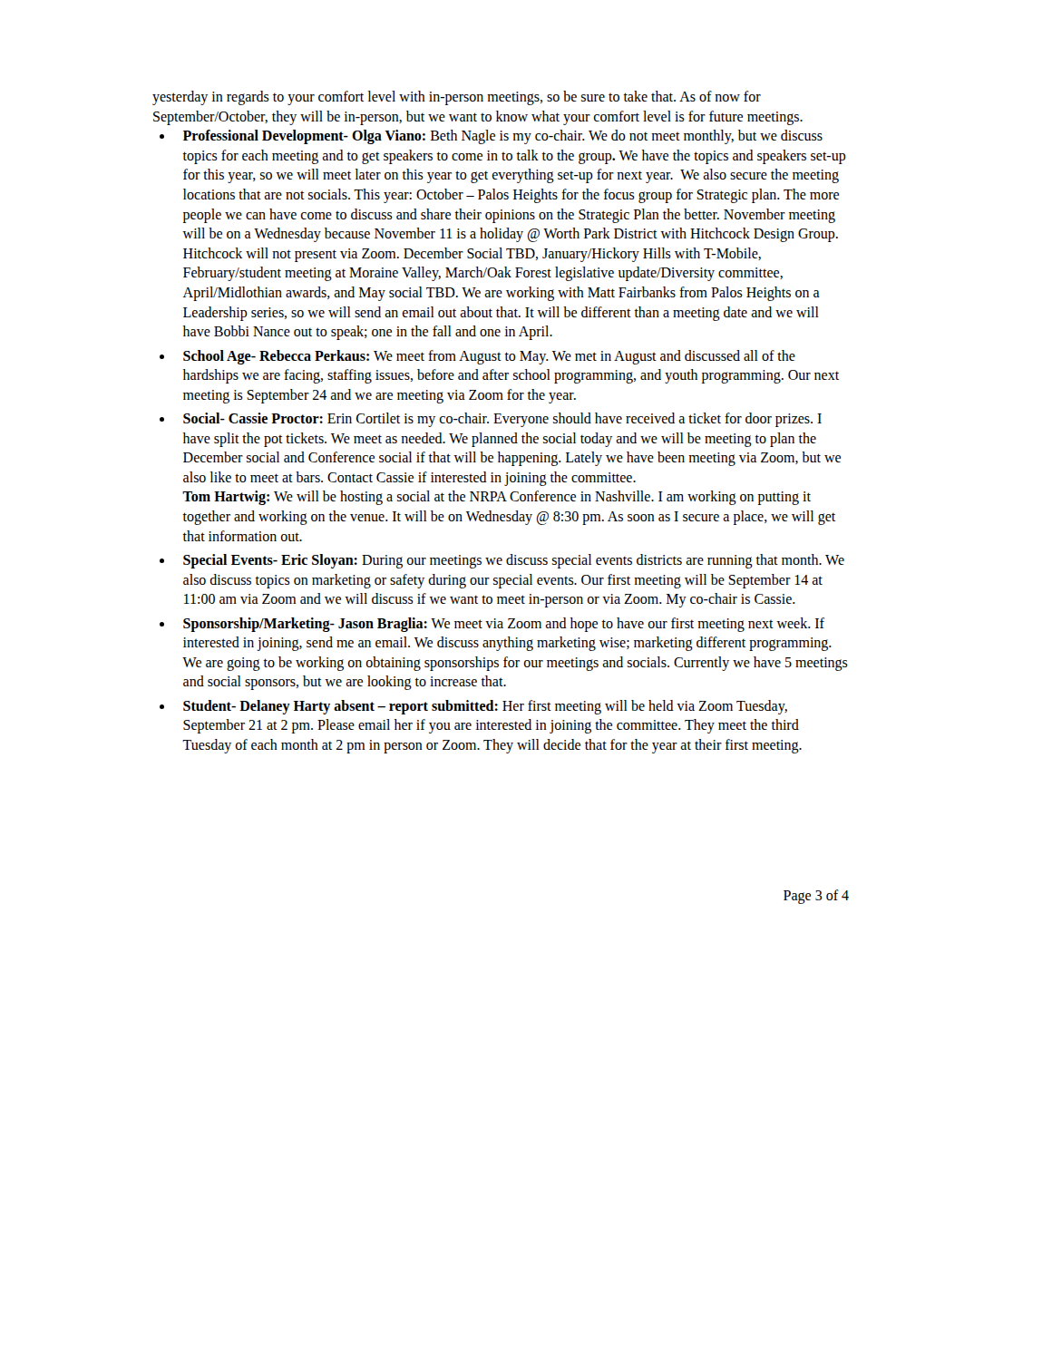yesterday in regards to your comfort level with in-person meetings, so be sure to take that. As of now for September/October, they will be in-person, but we want to know what your comfort level is for future meetings.
Professional Development- Olga Viano: Beth Nagle is my co-chair. We do not meet monthly, but we discuss topics for each meeting and to get speakers to come in to talk to the group. We have the topics and speakers set-up for this year, so we will meet later on this year to get everything set-up for next year. We also secure the meeting locations that are not socials. This year: October – Palos Heights for the focus group for Strategic plan. The more people we can have come to discuss and share their opinions on the Strategic Plan the better. November meeting will be on a Wednesday because November 11 is a holiday @ Worth Park District with Hitchcock Design Group. Hitchcock will not present via Zoom. December Social TBD, January/Hickory Hills with T-Mobile, February/student meeting at Moraine Valley, March/Oak Forest legislative update/Diversity committee, April/Midlothian awards, and May social TBD. We are working with Matt Fairbanks from Palos Heights on a Leadership series, so we will send an email out about that. It will be different than a meeting date and we will have Bobbi Nance out to speak; one in the fall and one in April.
School Age- Rebecca Perkaus: We meet from August to May. We met in August and discussed all of the hardships we are facing, staffing issues, before and after school programming, and youth programming. Our next meeting is September 24 and we are meeting via Zoom for the year.
Social- Cassie Proctor: Erin Cortilet is my co-chair. Everyone should have received a ticket for door prizes. I have split the pot tickets. We meet as needed. We planned the social today and we will be meeting to plan the December social and Conference social if that will be happening. Lately we have been meeting via Zoom, but we also like to meet at bars. Contact Cassie if interested in joining the committee.
Tom Hartwig: We will be hosting a social at the NRPA Conference in Nashville. I am working on putting it together and working on the venue. It will be on Wednesday @ 8:30 pm. As soon as I secure a place, we will get that information out.
Special Events- Eric Sloyan: During our meetings we discuss special events districts are running that month. We also discuss topics on marketing or safety during our special events. Our first meeting will be September 14 at 11:00 am via Zoom and we will discuss if we want to meet in-person or via Zoom. My co-chair is Cassie.
Sponsorship/Marketing- Jason Braglia: We meet via Zoom and hope to have our first meeting next week. If interested in joining, send me an email. We discuss anything marketing wise; marketing different programming. We are going to be working on obtaining sponsorships for our meetings and socials. Currently we have 5 meetings and social sponsors, but we are looking to increase that.
Student- Delaney Harty absent – report submitted: Her first meeting will be held via Zoom Tuesday, September 21 at 2 pm. Please email her if you are interested in joining the committee. They meet the third Tuesday of each month at 2 pm in person or Zoom. They will decide that for the year at their first meeting.
Page 3 of 4